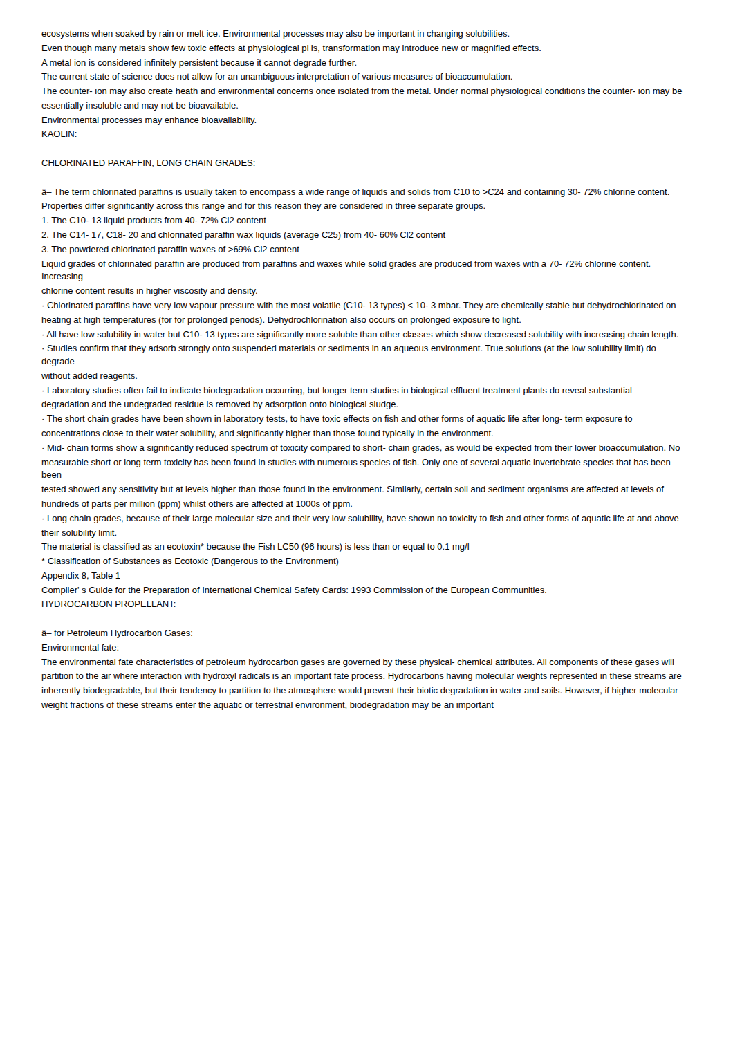ecosystems when soaked by rain or melt ice. Environmental processes may also be important in changing solubilities.
Even though many metals show few toxic effects at physiological pHs, transformation may introduce new or magnified effects.
A metal ion is considered infinitely persistent because it cannot degrade further.
The current state of science does not allow for an unambiguous interpretation of various measures of bioaccumulation.
The counter- ion may also create heath and environmental concerns once isolated from the metal. Under normal physiological conditions the counter- ion may be
essentially insoluble and may not be bioavailable.
Environmental processes may enhance bioavailability.
KAOLIN:
CHLORINATED PARAFFIN, LONG CHAIN GRADES:
â– The term chlorinated paraffins is usually taken to encompass a wide range of liquids and solids from C10 to >C24 and containing 30- 72% chlorine content.
Properties differ significantly across this range and for this reason they are considered in three separate groups.
1. The C10- 13 liquid products from 40- 72% Cl2 content
2. The C14- 17, C18- 20 and chlorinated paraffin wax liquids (average C25) from 40- 60% Cl2 content
3. The powdered chlorinated paraffin waxes of >69% Cl2 content
Liquid grades of chlorinated paraffin are produced from paraffins and waxes while solid grades are produced from waxes with a 70- 72% chlorine content. Increasing
chlorine content results in higher viscosity and density.
· Chlorinated paraffins have very low vapour pressure with the most volatile (C10- 13 types) < 10- 3 mbar. They are chemically stable but dehydrochlorinated on
heating at high temperatures (for for prolonged periods). Dehydrochlorination also occurs on prolonged exposure to light.
· All have low solubility in water but C10- 13 types are significantly more soluble than other classes which show decreased solubility with increasing chain length.
· Studies confirm that they adsorb strongly onto suspended materials or sediments in an aqueous environment. True solutions (at the low solubility limit) do degrade
without added reagents.
· Laboratory studies often fail to indicate biodegradation occurring, but longer term studies in biological effluent treatment plants do reveal substantial
degradation and the undegraded residue is removed by adsorption onto biological sludge.
· The short chain grades have been shown in laboratory tests, to have toxic effects on fish and other forms of aquatic life after long- term exposure to
concentrations close to their water solubility, and significantly higher than those found typically in the environment.
· Mid- chain forms show a significantly reduced spectrum of toxicity compared to short- chain grades, as would be expected from their lower bioaccumulation. No
measurable short or long term toxicity has been found in studies with numerous species of fish. Only one of several aquatic invertebrate species that has been been
tested showed any sensitivity but at levels higher than those found in the environment. Similarly, certain soil and sediment organisms are affected at levels of
hundreds of parts per million (ppm) whilst others are affected at 1000s of ppm.
· Long chain grades, because of their large molecular size and their very low solubility, have shown no toxicity to fish and other forms of aquatic life at and above
their solubility limit.
The material is classified as an ecotoxin* because the Fish LC50 (96 hours) is less than or equal to 0.1 mg/l
* Classification of Substances as Ecotoxic (Dangerous to the Environment)
Appendix 8, Table 1
Compiler' s Guide for the Preparation of International Chemical Safety Cards: 1993 Commission of the European Communities.
HYDROCARBON PROPELLANT:
â– for Petroleum Hydrocarbon Gases:
Environmental fate:
The environmental fate characteristics of petroleum hydrocarbon gases are governed by these physical- chemical attributes. All components of these gases will
partition to the air where interaction with hydroxyl radicals is an important fate process. Hydrocarbons having molecular weights represented in these streams are
inherently biodegradable, but their tendency to partition to the atmosphere would prevent their biotic degradation in water and soils. However, if higher molecular
weight fractions of these streams enter the aquatic or terrestrial environment, biodegradation may be an important